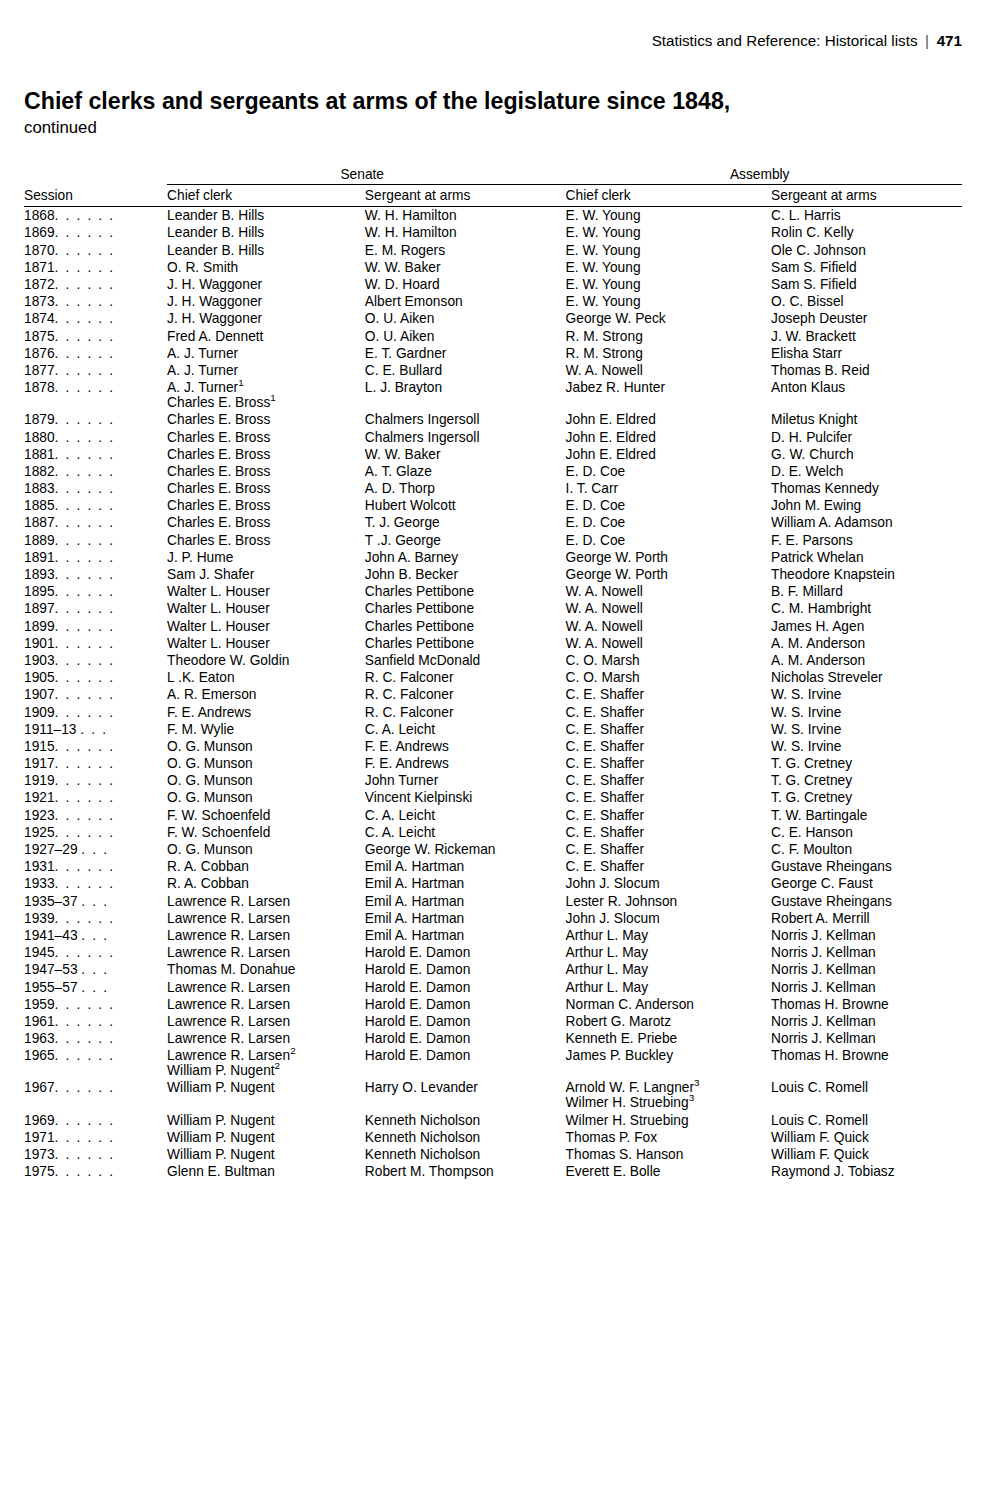Statistics and Reference: Historical lists|471
Chief clerks and sergeants at arms of the legislature since 1848,
continued
| | Senate | Assembly |
| --- | --- | --- |
| Session | Chief clerk | Sergeant at arms | Chief clerk | Sergeant at arms |
| 1868 . . . . . . | Leander B. Hills | W. H. Hamilton | E. W. Young | C. L. Harris |
| 1869 . . . . . . | Leander B. Hills | W. H. Hamilton | E. W. Young | Rolin C. Kelly |
| 1870 . . . . . . | Leander B. Hills | E. M. Rogers | E. W. Young | Ole C. Johnson |
| 1871 . . . . . . | O. R. Smith | W. W. Baker | E. W. Young | Sam S. Fifield |
| 1872 . . . . . . | J. H. Waggoner | W. D. Hoard | E. W. Young | Sam S. Fifield |
| 1873 . . . . . . | J. H. Waggoner | Albert Emonson | E. W. Young | O. C. Bissel |
| 1874 . . . . . . | J. H. Waggoner | O. U. Aiken | George W. Peck | Joseph Deuster |
| 1875 . . . . . . | Fred A. Dennett | O. U. Aiken | R. M. Strong | J. W. Brackett |
| 1876 . . . . . . | A. J. Turner | E. T. Gardner | R. M. Strong | Elisha Starr |
| 1877 . . . . . . | A. J. Turner | C. E. Bullard | W. A. Nowell | Thomas B. Reid |
| 1878 . . . . . . | A. J. Turner 1 Charles E. Bross 1 | L. J. Brayton | Jabez R. Hunter | Anton Klaus |
| 1879 . . . . . . | Charles E. Bross | Chalmers Ingersoll | John E. Eldred | Miletus Knight |
| 1880 . . . . . . | Charles E. Bross | Chalmers Ingersoll | John E. Eldred | D. H. Pulcifer |
| 1881 . . . . . . | Charles E. Bross | W. W. Baker | John E. Eldred | G. W. Church |
| 1882 . . . . . . | Charles E. Bross | A. T. Glaze | E. D. Coe | D. E. Welch |
| 1883 . . . . . . | Charles E. Bross | A. D. Thorp | I. T. Carr | Thomas Kennedy |
| 1885 . . . . . . | Charles E. Bross | Hubert Wolcott | E. D. Coe | John M. Ewing |
| 1887 . . . . . . | Charles E. Bross | T. J. George | E. D. Coe | William A. Adamson |
| 1889 . . . . . . | Charles E. Bross | T .J. George | E. D. Coe | F. E. Parsons |
| 1891 . . . . . . | J. P. Hume | John A. Barney | George W. Porth | Patrick Whelan |
| 1893 . . . . . . | Sam J. Shafer | John B. Becker | George W. Porth | Theodore Knapstein |
| 1895 . . . . . . | Walter L. Houser | Charles Pettibone | W. A. Nowell | B. F. Millard |
| 1897 . . . . . . | Walter L. Houser | Charles Pettibone | W. A. Nowell | C. M. Hambright |
| 1899 . . . . . . | Walter L. Houser | Charles Pettibone | W. A. Nowell | James H. Agen |
| 1901 . . . . . . | Walter L. Houser | Charles Pettibone | W. A. Nowell | A. M. Anderson |
| 1903 . . . . . . | Theodore W. Goldin | Sanfield McDonald | C. O. Marsh | A. M. Anderson |
| 1905 . . . . . . | L .K. Eaton | R. C. Falconer | C. O. Marsh | Nicholas Streveler |
| 1907 . . . . . . | A. R. Emerson | R. C. Falconer | C. E. Shaffer | W. S. Irvine |
| 1909 . . . . . . | F. E. Andrews | R. C. Falconer | C. E. Shaffer | W. S. Irvine |
| 1911–13 . . . | F. M. Wylie | C. A. Leicht | C. E. Shaffer | W. S. Irvine |
| 1915 . . . . . . | O. G. Munson | F. E. Andrews | C. E. Shaffer | W. S. Irvine |
| 1917 . . . . . . | O. G. Munson | F. E. Andrews | C. E. Shaffer | T. G. Cretney |
| 1919 . . . . . . | O. G. Munson | John Turner | C. E. Shaffer | T. G. Cretney |
| 1921 . . . . . . | O. G. Munson | Vincent Kielpinski | C. E. Shaffer | T. G. Cretney |
| 1923 . . . . . . | F. W. Schoenfeld | C. A. Leicht | C. E. Shaffer | T. W. Bartingale |
| 1925 . . . . . . | F. W. Schoenfeld | C. A. Leicht | C. E. Shaffer | C. E. Hanson |
| 1927–29 . . . | O. G. Munson | George W. Rickeman | C. E. Shaffer | C. F. Moulton |
| 1931 . . . . . . | R. A. Cobban | Emil A. Hartman | C. E. Shaffer | Gustave Rheingans |
| 1933 . . . . . . | R. A. Cobban | Emil A. Hartman | John J. Slocum | George C. Faust |
| 1935–37 . . . | Lawrence R. Larsen | Emil A. Hartman | Lester R. Johnson | Gustave Rheingans |
| 1939 . . . . . . | Lawrence R. Larsen | Emil A. Hartman | John J. Slocum | Robert A. Merrill |
| 1941–43 . . . | Lawrence R. Larsen | Emil A. Hartman | Arthur L. May | Norris J. Kellman |
| 1945 . . . . . . | Lawrence R. Larsen | Harold E. Damon | Arthur L. May | Norris J. Kellman |
| 1947–53 . . . | Thomas M. Donahue | Harold E. Damon | Arthur L. May | Norris J. Kellman |
| 1955–57 . . . | Lawrence R. Larsen | Harold E. Damon | Arthur L. May | Norris J. Kellman |
| 1959 . . . . . . | Lawrence R. Larsen | Harold E. Damon | Norman C. Anderson | Thomas H. Browne |
| 1961 . . . . . . | Lawrence R. Larsen | Harold E. Damon | Robert G. Marotz | Norris J. Kellman |
| 1963 . . . . . . | Lawrence R. Larsen | Harold E. Damon | Kenneth E. Priebe | Norris J. Kellman |
| 1965 . . . . . . | Lawrence R. Larsen 2 William P. Nugent 2 | Harold E. Damon | James P. Buckley | Thomas H. Browne |
| 1967 . . . . . . | William P. Nugent | Harry O. Levander | Arnold W. F. Langner 3 Wilmer H. Struebing 3 | Louis C. Romell |
| 1969 . . . . . . | William P. Nugent | Kenneth Nicholson | Wilmer H. Struebing | Louis C. Romell |
| 1971 . . . . . . | William P. Nugent | Kenneth Nicholson | Thomas P. Fox | William F. Quick |
| 1973 . . . . . . | William P. Nugent | Kenneth Nicholson | Thomas S. Hanson | William F. Quick |
| 1975 . . . . . . | Glenn E. Bultman | Robert M. Thompson | Everett E. Bolle | Raymond J. Tobiasz |